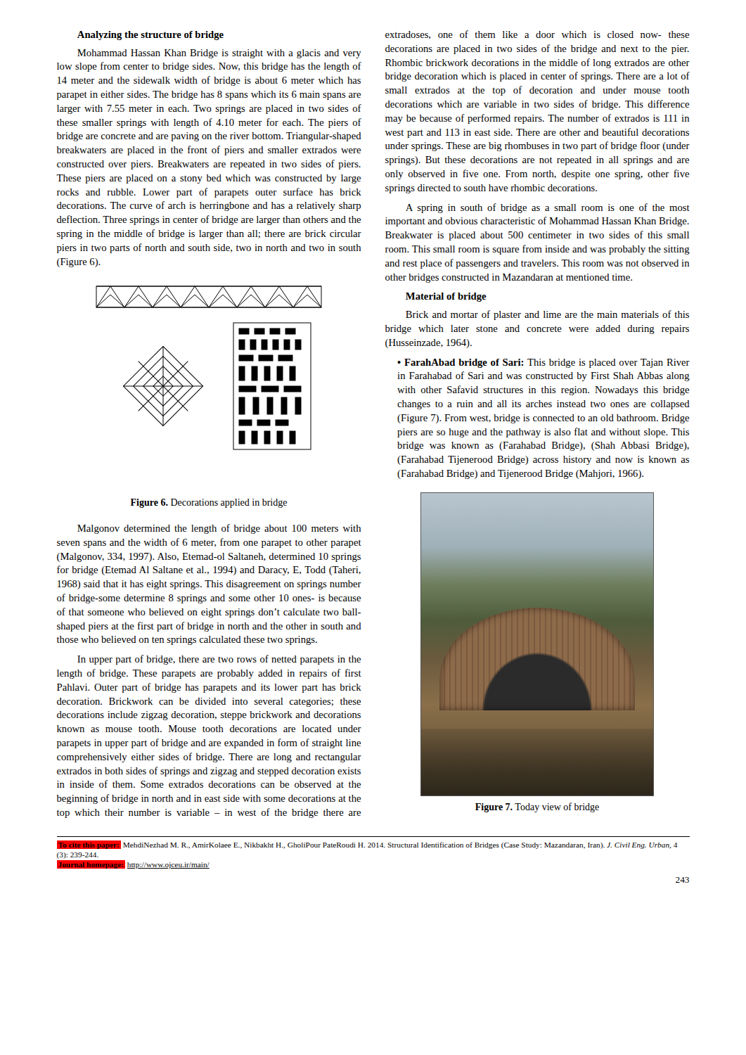Analyzing the structure of bridge
Mohammad Hassan Khan Bridge is straight with a glacis and very low slope from center to bridge sides. Now, this bridge has the length of 14 meter and the sidewalk width of bridge is about 6 meter which has parapet in either sides. The bridge has 8 spans which its 6 main spans are larger with 7.55 meter in each. Two springs are placed in two sides of these smaller springs with length of 4.10 meter for each. The piers of bridge are concrete and are paving on the river bottom. Triangular-shaped breakwaters are placed in the front of piers and smaller extrados were constructed over piers. Breakwaters are repeated in two sides of piers. These piers are placed on a stony bed which was constructed by large rocks and rubble. Lower part of parapets outer surface has brick decorations. The curve of arch is herringbone and has a relatively sharp deflection. Three springs in center of bridge are larger than others and the spring in the middle of bridge is larger than all; there are brick circular piers in two parts of north and south side, two in north and two in south (Figure 6).
Figure 6. Decorations applied in bridge
Malgonov determined the length of bridge about 100 meters with seven spans and the width of 6 meter, from one parapet to other parapet (Malgonov, 334, 1997). Also, Etemad-ol Saltaneh, determined 10 springs for bridge (Etemad Al Saltane et al., 1994) and Daracy, E, Todd (Taheri, 1968) said that it has eight springs. This disagreement on springs number of bridge-some determine 8 springs and some other 10 ones- is because of that someone who believed on eight springs don’t calculate two ball-shaped piers at the first part of bridge in north and the other in south and those who believed on ten springs calculated these two springs.
In upper part of bridge, there are two rows of netted parapets in the length of bridge. These parapets are probably added in repairs of first Pahlavi. Outer part of bridge has parapets and its lower part has brick decoration. Brickwork can be divided into several categories; these decorations include zigzag decoration, steppe brickwork and decorations known as mouse tooth. Mouse tooth decorations are located under parapets in upper part of bridge and are expanded in form of straight line comprehensively either sides of bridge. There are long and rectangular extrados in both sides of springs and zigzag and stepped decoration exists in inside of them. Some extrados decorations can be observed at the beginning of bridge in north and in east side with some decorations at the top which their number is variable – in west of the bridge there are extradoses, one of them like a door which is closed now- these decorations are placed in two sides of the bridge and next to the pier. Rhombic brickwork decorations in the middle of long extrados are other bridge decoration which is placed in center of springs. There are a lot of small extrados at the top of decoration and under mouse tooth decorations which are variable in two sides of bridge. This difference may be because of performed repairs. The number of extrados is 111 in west part and 113 in east side. There are other and beautiful decorations under springs. These are big rhombuses in two part of bridge floor (under springs). But these decorations are not repeated in all springs and are only observed in five one. From north, despite one spring, other five springs directed to south have rhombic decorations.
A spring in south of bridge as a small room is one of the most important and obvious characteristic of Mohammad Hassan Khan Bridge. Breakwater is placed about 500 centimeter in two sides of this small room. This small room is square from inside and was probably the sitting and rest place of passengers and travelers. This room was not observed in other bridges constructed in Mazandaran at mentioned time.
Material of bridge
Brick and mortar of plaster and lime are the main materials of this bridge which later stone and concrete were added during repairs (Husseinzade, 1964).
FarahAbad bridge of Sari: This bridge is placed over Tajan River in Farahabad of Sari and was constructed by First Shah Abbas along with other Safavid structures in this region. Nowadays this bridge changes to a ruin and all its arches instead two ones are collapsed (Figure 7). From west, bridge is connected to an old bathroom. Bridge piers are so huge and the pathway is also flat and without slope. This bridge was known as (Farahabad Bridge), (Shah Abbasi Bridge), (Farahabad Tijenerood Bridge) across history and now is known as (Farahabad Bridge) and Tijenerood Bridge (Mahjori, 1966).
Figure 7. Today view of bridge
To cite this paper: MehdiNezhad M. R., AmirKolaee E., Nikbakht H., GholiPour PateRoudi H. 2014. Structural Identification of Bridges (Case Study: Mazandaran, Iran). J. Civil Eng. Urban, 4 (3): 239-244.
Journal homepage: http://www.ojceu.ir/main/
243